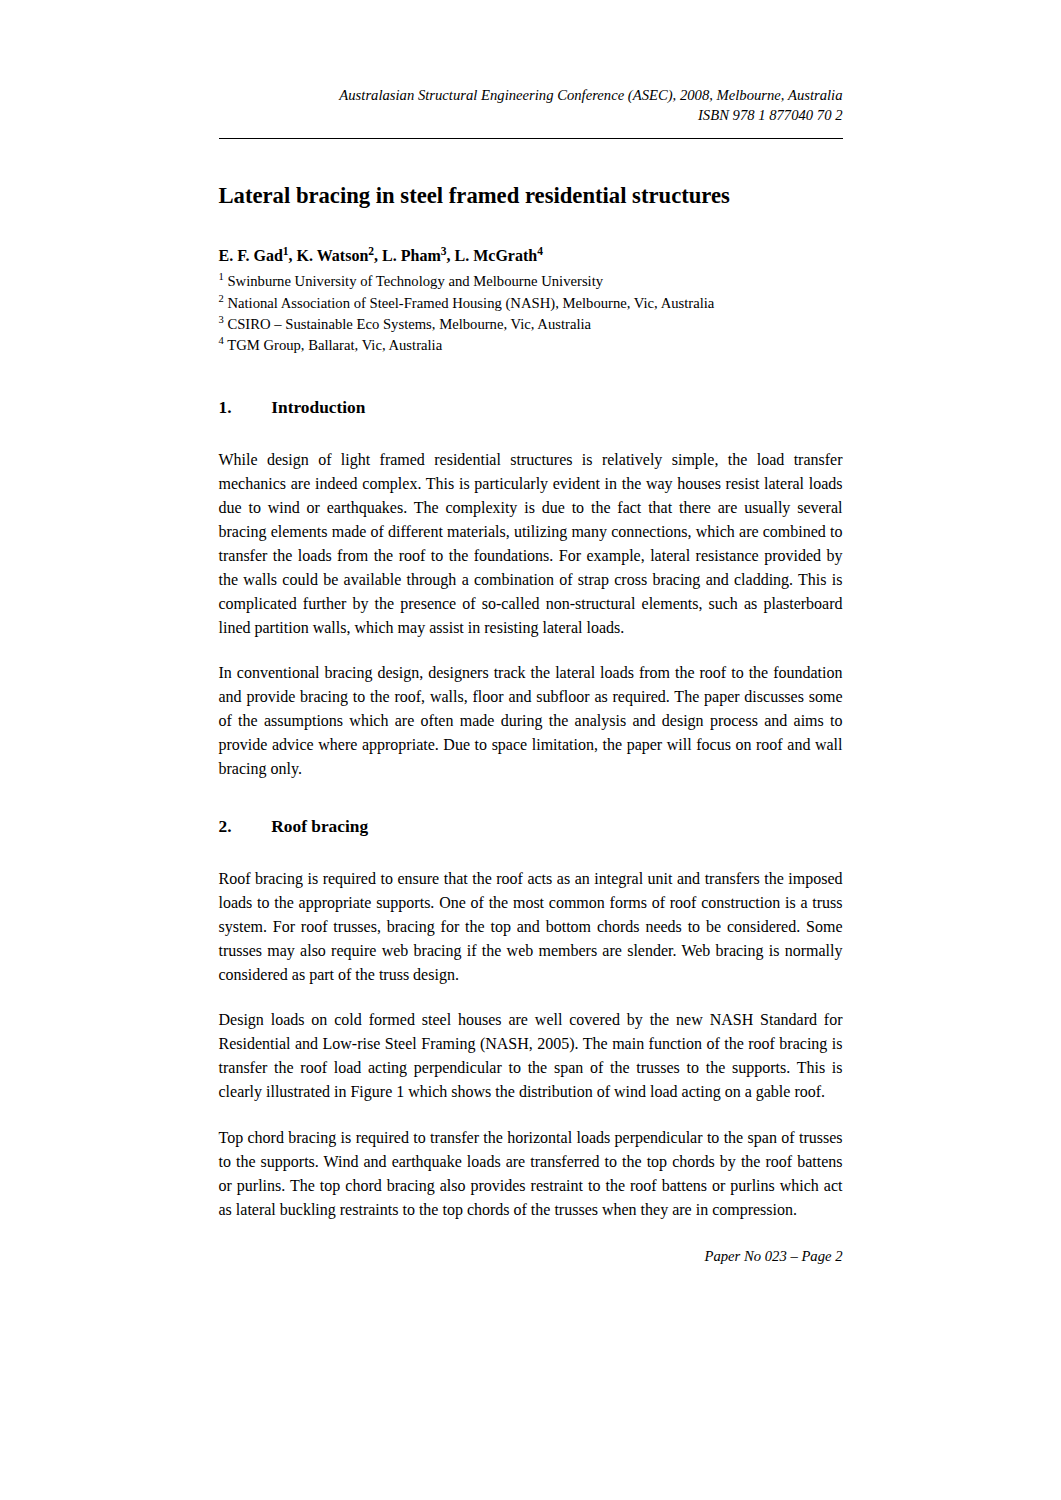Australasian Structural Engineering Conference (ASEC), 2008, Melbourne, Australia
ISBN 978 1 877040 70 2
Lateral bracing in steel framed residential structures
E. F. Gad1, K. Watson2, L. Pham3, L. McGrath4
1 Swinburne University of Technology and Melbourne University
2 National Association of Steel-Framed Housing (NASH), Melbourne, Vic, Australia
3 CSIRO – Sustainable Eco Systems, Melbourne, Vic, Australia
4 TGM Group, Ballarat, Vic, Australia
1. Introduction
While design of light framed residential structures is relatively simple, the load transfer mechanics are indeed complex. This is particularly evident in the way houses resist lateral loads due to wind or earthquakes. The complexity is due to the fact that there are usually several bracing elements made of different materials, utilizing many connections, which are combined to transfer the loads from the roof to the foundations. For example, lateral resistance provided by the walls could be available through a combination of strap cross bracing and cladding. This is complicated further by the presence of so-called non-structural elements, such as plasterboard lined partition walls, which may assist in resisting lateral loads.
In conventional bracing design, designers track the lateral loads from the roof to the foundation and provide bracing to the roof, walls, floor and subfloor as required. The paper discusses some of the assumptions which are often made during the analysis and design process and aims to provide advice where appropriate. Due to space limitation, the paper will focus on roof and wall bracing only.
2. Roof bracing
Roof bracing is required to ensure that the roof acts as an integral unit and transfers the imposed loads to the appropriate supports. One of the most common forms of roof construction is a truss system. For roof trusses, bracing for the top and bottom chords needs to be considered. Some trusses may also require web bracing if the web members are slender. Web bracing is normally considered as part of the truss design.
Design loads on cold formed steel houses are well covered by the new NASH Standard for Residential and Low-rise Steel Framing (NASH, 2005). The main function of the roof bracing is transfer the roof load acting perpendicular to the span of the trusses to the supports. This is clearly illustrated in Figure 1 which shows the distribution of wind load acting on a gable roof.
Top chord bracing is required to transfer the horizontal loads perpendicular to the span of trusses to the supports. Wind and earthquake loads are transferred to the top chords by the roof battens or purlins. The top chord bracing also provides restraint to the roof battens or purlins which act as lateral buckling restraints to the top chords of the trusses when they are in compression.
Paper No 023 – Page 2